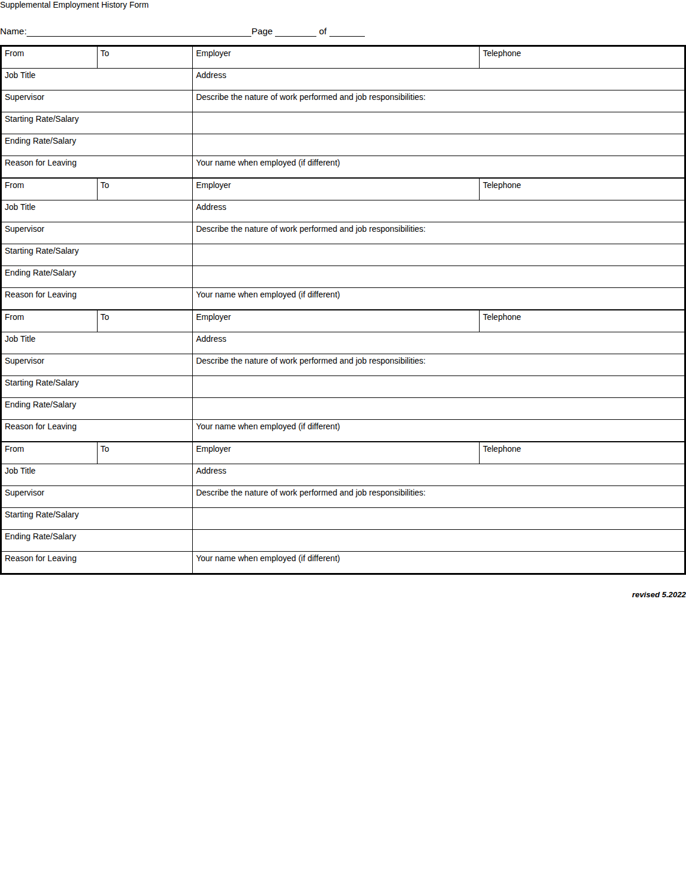Supplemental Employment History Form
Name: Page of
| / From / To / Employer / Telephone / / Job Title / Address / / Supervisor / Describe the nature of work performed and job responsibilities: / / Starting Rate/Salary / / / Ending Rate/Salary / / / Reason for Leaving / Your name when employed (if different) / / From / To / Employer / Telephone / / Job Title / Address / / Supervisor / Describe the nature of work performed and job responsibilities: / / Starting Rate/Salary / / / Ending Rate/Salary / / / Reason for Leaving / Your name when employed (if different) / / From / To / Employer / Telephone / / Job Title / Address / / Supervisor / Describe the nature of work performed and job responsibilities: / / Starting Rate/Salary / / / Ending Rate/Salary / / / Reason for Leaving / Your name when employed (if different) / / From / To / Employer / Telephone / / Job Title / Address / / Supervisor / Describe the nature of work performed and job responsibilities: / / Starting Rate/Salary / / / Ending Rate/Salary / / / Reason for Leaving / Your name when employed (if different) / |
revised 5.2022